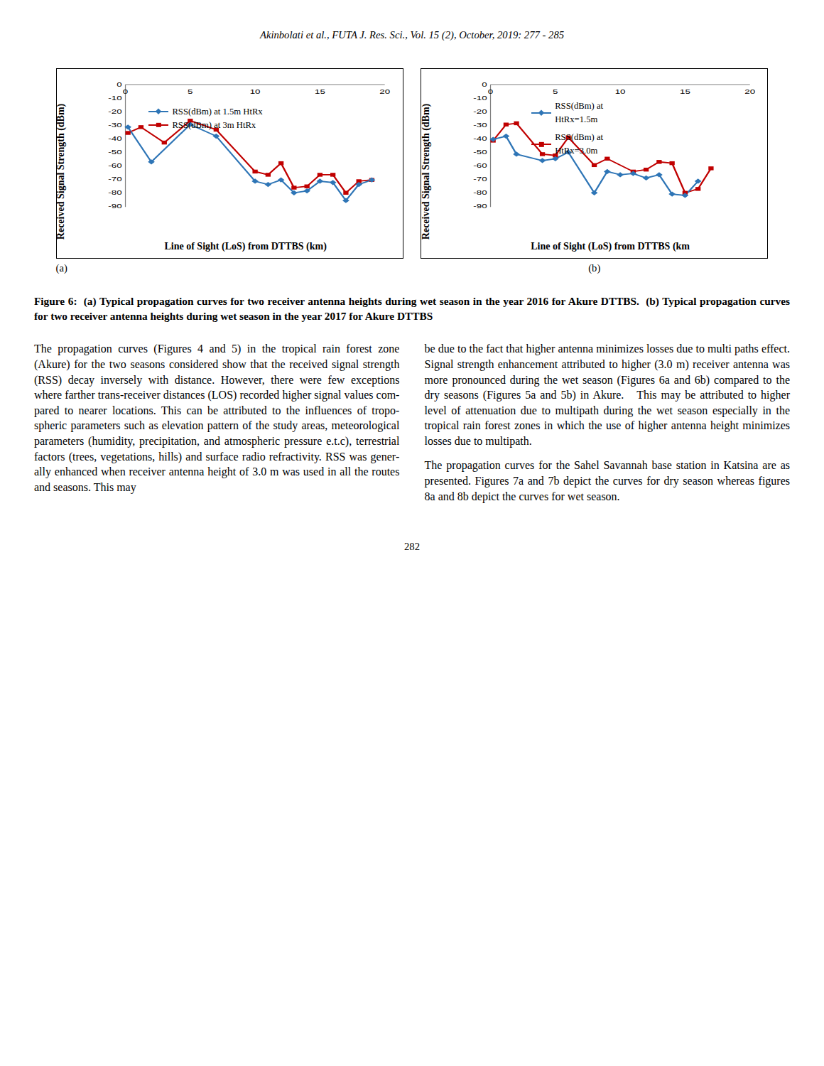Akinbolati et al., FUTA J. Res. Sci., Vol. 15 (2), October, 2019: 277 - 285
Received Signal Strength (dBm)
0 5 10 15 20 0 -10 -20 -30 -40 -50 -60 -70 -80 -90
RSS(dBm) at 1.5m HtRx
RSS(dBm) at 3m HtRx
Line of Sight (LoS) from DTTBS (km)
Received Signal Strength (dBm)
0 5 10 15 20 0 -10 -20 -30 -40 -50 -60 -70 -80 -90
RSS(dBm) at
HtRx=1.5m
RSS(dBm) at
HtRx=3.0m
Line of Sight (LoS) from DTTBS (km
(a)
(b)
Figure 6: (a) Typical propagation curves for two receiver antenna heights during wet season in the year 2016 for Akure DTTBS. (b) Typical propagation curves for two receiver antenna heights during wet season in the year 2017 for Akure DTTBS
The propagation curves (Figures 4 and 5) in the tropical rain forest zone (Akure) for the two seasons considered show that the received signal strength (RSS) decay inversely with distance. However, there were few exceptions where farther trans-receiver distances (LOS) recorded higher signal values compared to nearer locations. This can be attributed to the influences of tropospheric parameters such as elevation pattern of the study areas, meteorological parameters (humidity, precipitation, and atmospheric pressure e.t.c), terrestrial factors (trees, vegetations, hills) and surface radio refractivity. RSS was generally enhanced when receiver antenna height of 3.0 m was used in all the routes and seasons. This may
be due to the fact that higher antenna minimizes losses due to multi paths effect. Signal strength enhancement attributed to higher (3.0 m) receiver antenna was more pronounced during the wet season (Figures 6a and 6b) compared to the dry seasons (Figures 5a and 5b) in Akure. This may be attributed to higher level of attenuation due to multipath during the wet season especially in the tropical rain forest zones in which the use of higher antenna height minimizes losses due to multipath.
The propagation curves for the Sahel Savannah base station in Katsina are as presented. Figures 7a and 7b depict the curves for dry season whereas figures 8a and 8b depict the curves for wet season.
282